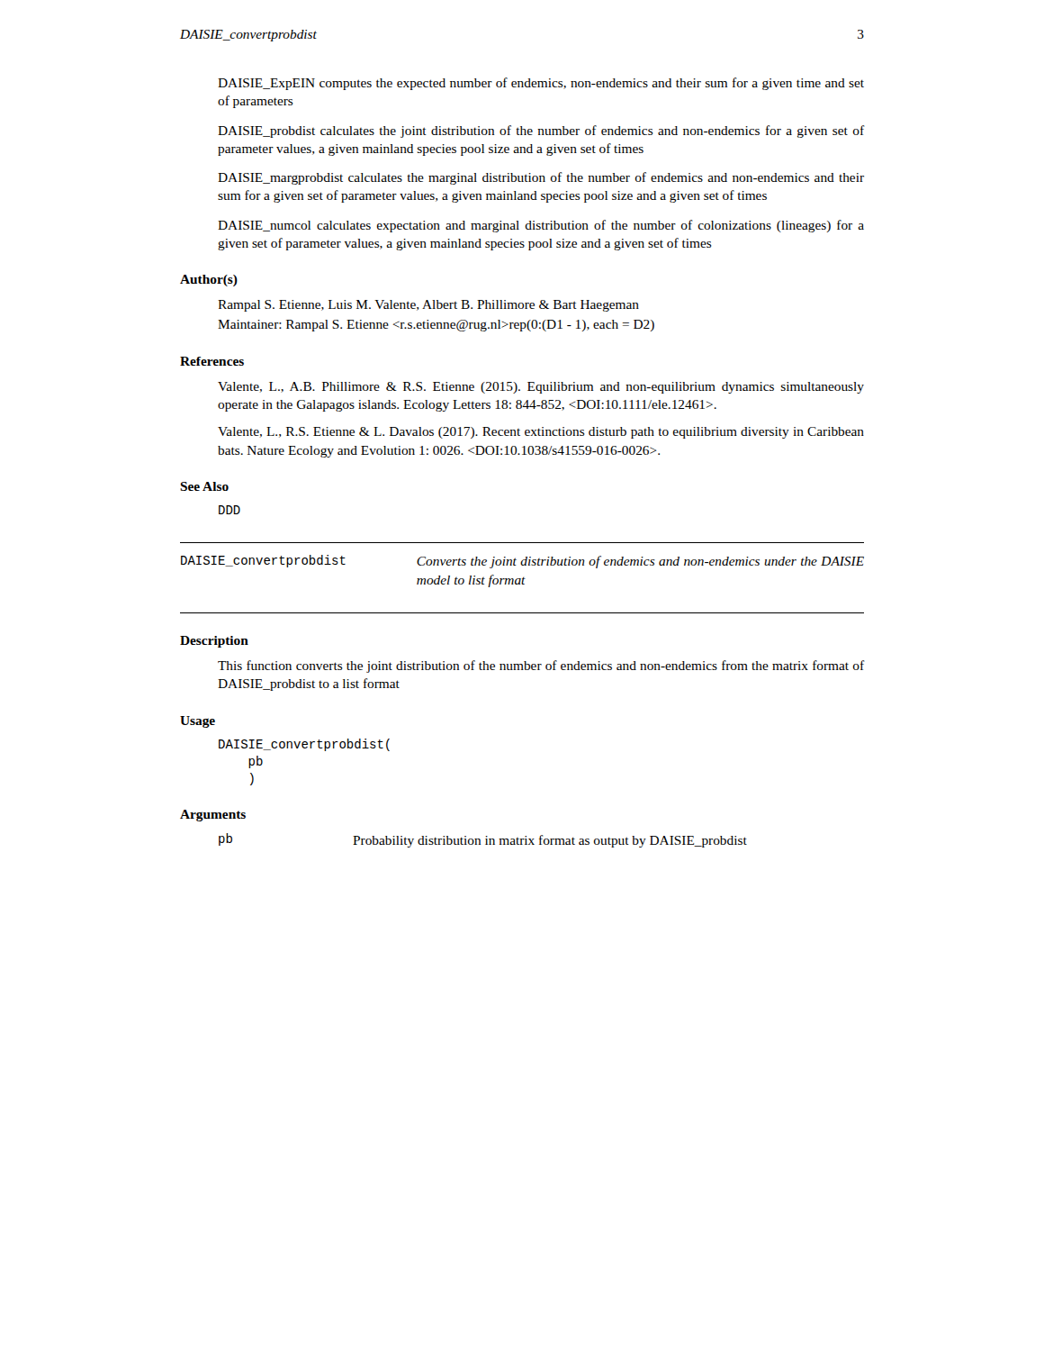DAISIE_convertprobdist
3
DAISIE_ExpEIN computes the expected number of endemics, non-endemics and their sum for a given time and set of parameters
DAISIE_probdist calculates the joint distribution of the number of endemics and non-endemics for a given set of parameter values, a given mainland species pool size and a given set of times
DAISIE_margprobdist calculates the marginal distribution of the number of endemics and non-endemics and their sum for a given set of parameter values, a given mainland species pool size and a given set of times
DAISIE_numcol calculates expectation and marginal distribution of the number of colonizations (lineages) for a given set of parameter values, a given mainland species pool size and a given set of times
Author(s)
Rampal S. Etienne, Luis M. Valente, Albert B. Phillimore & Bart Haegeman
Maintainer: Rampal S. Etienne <r.s.etienne@rug.nl>rep(0:(D1 - 1), each = D2)
References
Valente, L., A.B. Phillimore & R.S. Etienne (2015). Equilibrium and non-equilibrium dynamics simultaneously operate in the Galapagos islands. Ecology Letters 18: 844-852, <DOI:10.1111/ele.12461>.
Valente, L., R.S. Etienne & L. Davalos (2017). Recent extinctions disturb path to equilibrium diversity in Caribbean bats. Nature Ecology and Evolution 1: 0026. <DOI:10.1038/s41559-016-0026>.
See Also
DDD
DAISIE_convertprobdist
Converts the joint distribution of endemics and non-endemics under the DAISIE model to list format
Description
This function converts the joint distribution of the number of endemics and non-endemics from the matrix format of DAISIE_probdist to a list format
Usage
DAISIE_convertprobdist( pb )
Arguments
| pb | Probability distribution in matrix format as output by DAISIE_probdist |